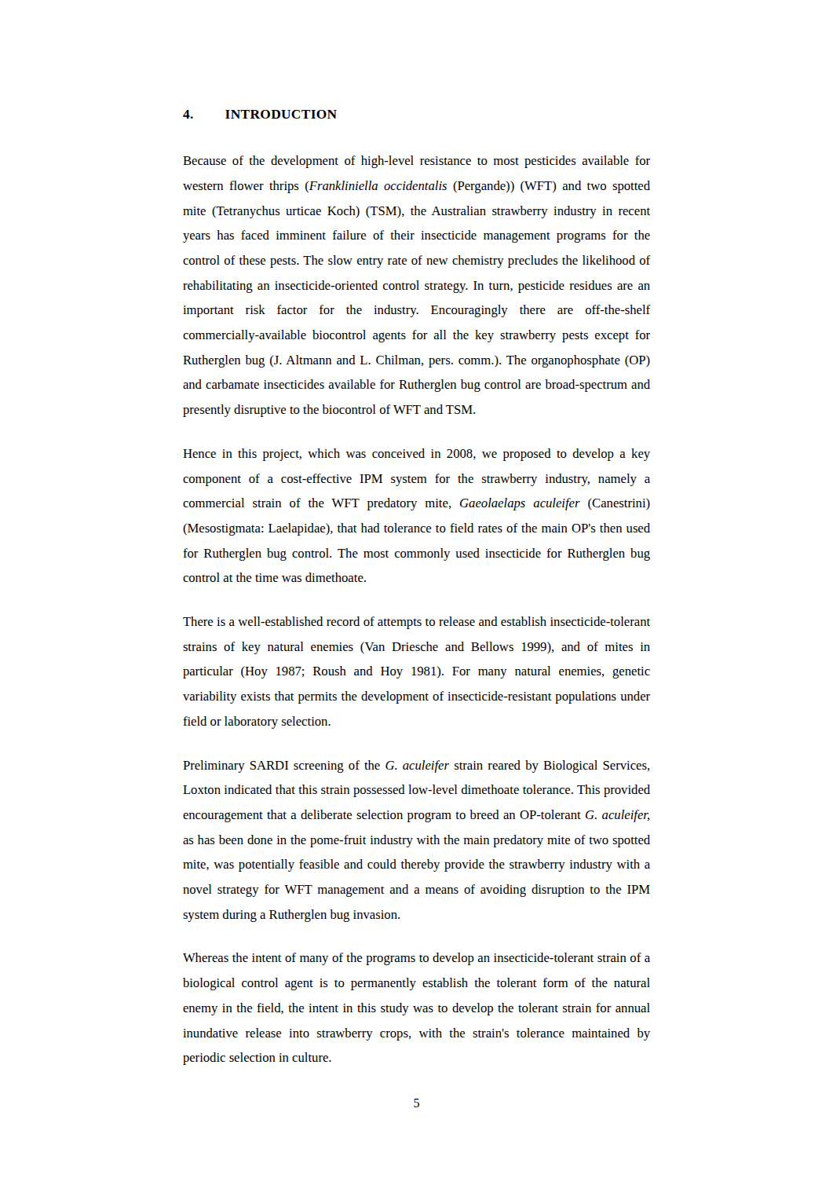4. INTRODUCTION
Because of the development of high-level resistance to most pesticides available for western flower thrips (Frankliniella occidentalis (Pergande)) (WFT) and two spotted mite (Tetranychus urticae Koch) (TSM), the Australian strawberry industry in recent years has faced imminent failure of their insecticide management programs for the control of these pests. The slow entry rate of new chemistry precludes the likelihood of rehabilitating an insecticide-oriented control strategy. In turn, pesticide residues are an important risk factor for the industry. Encouragingly there are off-the-shelf commercially-available biocontrol agents for all the key strawberry pests except for Rutherglen bug (J. Altmann and L. Chilman, pers. comm.). The organophosphate (OP) and carbamate insecticides available for Rutherglen bug control are broad-spectrum and presently disruptive to the biocontrol of WFT and TSM.
Hence in this project, which was conceived in 2008, we proposed to develop a key component of a cost-effective IPM system for the strawberry industry, namely a commercial strain of the WFT predatory mite, Gaeolaelaps aculeifer (Canestrini) (Mesostigmata: Laelapidae), that had tolerance to field rates of the main OP's then used for Rutherglen bug control. The most commonly used insecticide for Rutherglen bug control at the time was dimethoate.
There is a well-established record of attempts to release and establish insecticide-tolerant strains of key natural enemies (Van Driesche and Bellows 1999), and of mites in particular (Hoy 1987; Roush and Hoy 1981). For many natural enemies, genetic variability exists that permits the development of insecticide-resistant populations under field or laboratory selection.
Preliminary SARDI screening of the G. aculeifer strain reared by Biological Services, Loxton indicated that this strain possessed low-level dimethoate tolerance. This provided encouragement that a deliberate selection program to breed an OP-tolerant G. aculeifer, as has been done in the pome-fruit industry with the main predatory mite of two spotted mite, was potentially feasible and could thereby provide the strawberry industry with a novel strategy for WFT management and a means of avoiding disruption to the IPM system during a Rutherglen bug invasion.
Whereas the intent of many of the programs to develop an insecticide-tolerant strain of a biological control agent is to permanently establish the tolerant form of the natural enemy in the field, the intent in this study was to develop the tolerant strain for annual inundative release into strawberry crops, with the strain's tolerance maintained by periodic selection in culture.
5